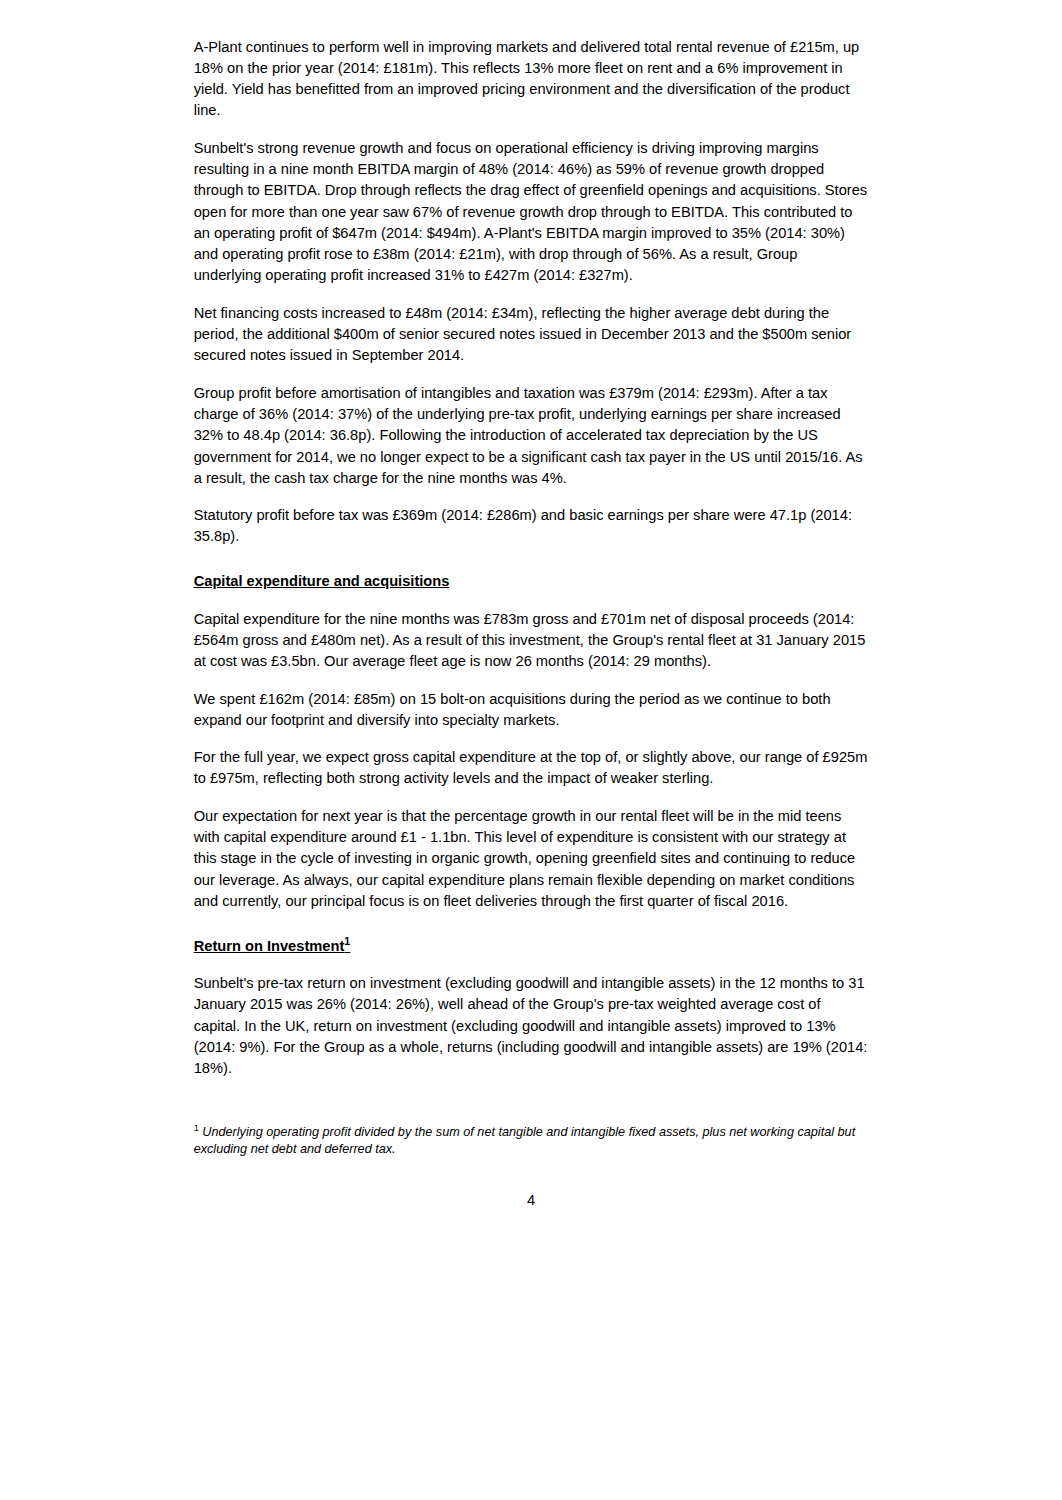A-Plant continues to perform well in improving markets and delivered total rental revenue of £215m, up 18% on the prior year (2014: £181m). This reflects 13% more fleet on rent and a 6% improvement in yield. Yield has benefitted from an improved pricing environment and the diversification of the product line.
Sunbelt's strong revenue growth and focus on operational efficiency is driving improving margins resulting in a nine month EBITDA margin of 48% (2014: 46%) as 59% of revenue growth dropped through to EBITDA. Drop through reflects the drag effect of greenfield openings and acquisitions. Stores open for more than one year saw 67% of revenue growth drop through to EBITDA. This contributed to an operating profit of $647m (2014: $494m). A-Plant's EBITDA margin improved to 35% (2014: 30%) and operating profit rose to £38m (2014: £21m), with drop through of 56%. As a result, Group underlying operating profit increased 31% to £427m (2014: £327m).
Net financing costs increased to £48m (2014: £34m), reflecting the higher average debt during the period, the additional $400m of senior secured notes issued in December 2013 and the $500m senior secured notes issued in September 2014.
Group profit before amortisation of intangibles and taxation was £379m (2014: £293m). After a tax charge of 36% (2014: 37%) of the underlying pre-tax profit, underlying earnings per share increased 32% to 48.4p (2014: 36.8p). Following the introduction of accelerated tax depreciation by the US government for 2014, we no longer expect to be a significant cash tax payer in the US until 2015/16. As a result, the cash tax charge for the nine months was 4%.
Statutory profit before tax was £369m (2014: £286m) and basic earnings per share were 47.1p (2014: 35.8p).
Capital expenditure and acquisitions
Capital expenditure for the nine months was £783m gross and £701m net of disposal proceeds (2014: £564m gross and £480m net). As a result of this investment, the Group's rental fleet at 31 January 2015 at cost was £3.5bn. Our average fleet age is now 26 months (2014: 29 months).
We spent £162m (2014: £85m) on 15 bolt-on acquisitions during the period as we continue to both expand our footprint and diversify into specialty markets.
For the full year, we expect gross capital expenditure at the top of, or slightly above, our range of £925m to £975m, reflecting both strong activity levels and the impact of weaker sterling.
Our expectation for next year is that the percentage growth in our rental fleet will be in the mid teens with capital expenditure around £1 - 1.1bn. This level of expenditure is consistent with our strategy at this stage in the cycle of investing in organic growth, opening greenfield sites and continuing to reduce our leverage. As always, our capital expenditure plans remain flexible depending on market conditions and currently, our principal focus is on fleet deliveries through the first quarter of fiscal 2016.
Return on Investment1
Sunbelt's pre-tax return on investment (excluding goodwill and intangible assets) in the 12 months to 31 January 2015 was 26% (2014: 26%), well ahead of the Group's pre-tax weighted average cost of capital. In the UK, return on investment (excluding goodwill and intangible assets) improved to 13% (2014: 9%). For the Group as a whole, returns (including goodwill and intangible assets) are 19% (2014: 18%).
1 Underlying operating profit divided by the sum of net tangible and intangible fixed assets, plus net working capital but excluding net debt and deferred tax.
4